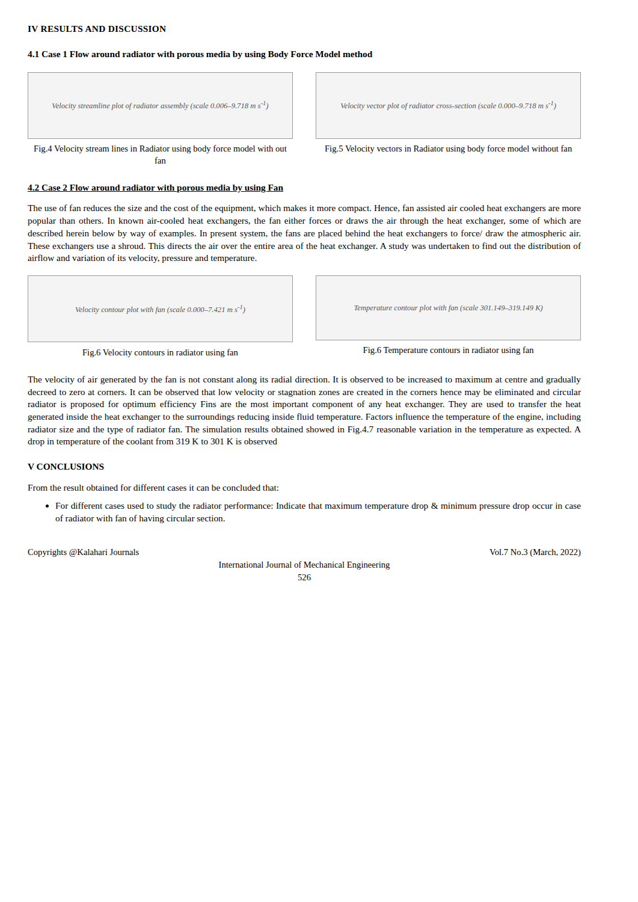IV RESULTS AND DISCUSSION
4.1 Case 1 Flow around radiator with porous media by using Body Force Model method
Velocity streamline plot of radiator assembly (scale 0.006–9.718 m s-1)
Fig.4 Velocity stream lines in Radiator using body force model with out fan
Velocity vector plot of radiator cross-section (scale 0.000–9.718 m s-1)
Fig.5 Velocity vectors in Radiator using body force model without fan
4.2 Case 2 Flow around radiator with porous media by using Fan
The use of fan reduces the size and the cost of the equipment, which makes it more compact. Hence, fan assisted air cooled heat exchangers are more popular than others. In known air-cooled heat exchangers, the fan either forces or draws the air through the heat exchanger, some of which are described herein below by way of examples. In present system, the fans are placed behind the heat exchangers to force/ draw the atmospheric air. These exchangers use a shroud. This directs the air over the entire area of the heat exchanger. A study was undertaken to find out the distribution of airflow and variation of its velocity, pressure and temperature.
Velocity contour plot with fan (scale 0.000–7.421 m s-1)
Fig.6 Velocity contours in radiator using fan
Temperature contour plot with fan (scale 301.149–319.149 K)
Fig.6 Temperature contours in radiator using fan
The velocity of air generated by the fan is not constant along its radial direction. It is observed to be increased to maximum at centre and gradually decreed to zero at corners. It can be observed that low velocity or stagnation zones are created in the corners hence may be eliminated and circular radiator is proposed for optimum efficiency Fins are the most important component of any heat exchanger. They are used to transfer the heat generated inside the heat exchanger to the surroundings reducing inside fluid temperature. Factors influence the temperature of the engine, including radiator size and the type of radiator fan. The simulation results obtained showed in Fig.4.7 reasonable variation in the temperature as expected. A drop in temperature of the coolant from 319 K to 301 K is observed
V CONCLUSIONS
From the result obtained for different cases it can be concluded that:
For different cases used to study the radiator performance: Indicate that maximum temperature drop & minimum pressure drop occur in case of radiator with fan of having circular section.
Copyrights @Kalahari Journals Vol.7 No.3 (March, 2022)
International Journal of Mechanical Engineering
526